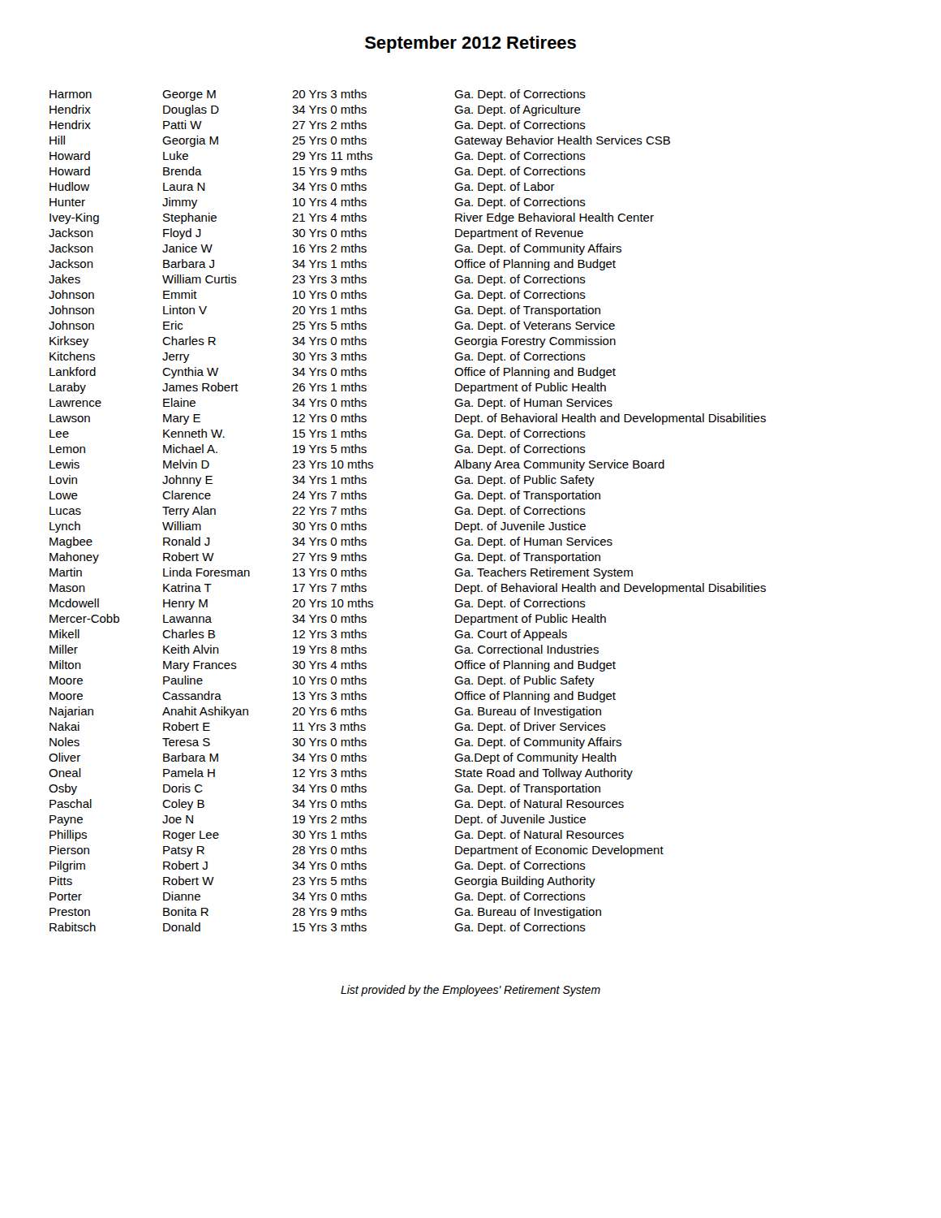September 2012 Retirees
| Harmon | George M | 20 Yrs 3 mths | Ga. Dept. of Corrections |
| Hendrix | Douglas D | 34 Yrs 0 mths | Ga. Dept. of Agriculture |
| Hendrix | Patti W | 27 Yrs 2 mths | Ga. Dept. of Corrections |
| Hill | Georgia M | 25 Yrs 0 mths | Gateway Behavior Health Services CSB |
| Howard | Luke | 29 Yrs 11 mths | Ga. Dept. of Corrections |
| Howard | Brenda | 15 Yrs 9 mths | Ga. Dept. of Corrections |
| Hudlow | Laura N | 34 Yrs 0 mths | Ga. Dept. of Labor |
| Hunter | Jimmy | 10 Yrs 4 mths | Ga. Dept. of Corrections |
| Ivey-King | Stephanie | 21 Yrs 4 mths | River Edge Behavioral Health Center |
| Jackson | Floyd J | 30 Yrs 0 mths | Department of Revenue |
| Jackson | Janice W | 16 Yrs 2 mths | Ga. Dept. of Community Affairs |
| Jackson | Barbara J | 34 Yrs 1 mths | Office of Planning and Budget |
| Jakes | William Curtis | 23 Yrs 3 mths | Ga. Dept. of Corrections |
| Johnson | Emmit | 10 Yrs 0 mths | Ga. Dept. of Corrections |
| Johnson | Linton V | 20 Yrs 1 mths | Ga. Dept. of Transportation |
| Johnson | Eric | 25 Yrs 5 mths | Ga. Dept. of Veterans Service |
| Kirksey | Charles R | 34 Yrs 0 mths | Georgia Forestry Commission |
| Kitchens | Jerry | 30 Yrs 3 mths | Ga. Dept. of Corrections |
| Lankford | Cynthia W | 34 Yrs 0 mths | Office of Planning and Budget |
| Laraby | James Robert | 26 Yrs 1 mths | Department of Public Health |
| Lawrence | Elaine | 34 Yrs 0 mths | Ga. Dept. of Human Services |
| Lawson | Mary E | 12 Yrs 0 mths | Dept. of Behavioral Health and Developmental Disabilities |
| Lee | Kenneth W. | 15 Yrs 1 mths | Ga. Dept. of Corrections |
| Lemon | Michael A. | 19 Yrs 5 mths | Ga. Dept. of Corrections |
| Lewis | Melvin D | 23 Yrs 10 mths | Albany Area Community Service Board |
| Lovin | Johnny E | 34 Yrs 1 mths | Ga. Dept. of Public Safety |
| Lowe | Clarence | 24 Yrs 7 mths | Ga. Dept. of Transportation |
| Lucas | Terry Alan | 22 Yrs 7 mths | Ga. Dept. of Corrections |
| Lynch | William | 30 Yrs 0 mths | Dept. of Juvenile Justice |
| Magbee | Ronald J | 34 Yrs 0 mths | Ga. Dept. of Human Services |
| Mahoney | Robert W | 27 Yrs 9 mths | Ga. Dept. of Transportation |
| Martin | Linda Foresman | 13 Yrs 0 mths | Ga. Teachers Retirement System |
| Mason | Katrina T | 17 Yrs 7 mths | Dept. of Behavioral Health and Developmental Disabilities |
| Mcdowell | Henry M | 20 Yrs 10 mths | Ga. Dept. of Corrections |
| Mercer-Cobb | Lawanna | 34 Yrs 0 mths | Department of Public Health |
| Mikell | Charles B | 12 Yrs 3 mths | Ga. Court of Appeals |
| Miller | Keith Alvin | 19 Yrs 8 mths | Ga. Correctional Industries |
| Milton | Mary Frances | 30 Yrs 4 mths | Office of Planning and Budget |
| Moore | Pauline | 10 Yrs 0 mths | Ga. Dept. of Public Safety |
| Moore | Cassandra | 13 Yrs 3 mths | Office of Planning and Budget |
| Najarian | Anahit Ashikyan | 20 Yrs 6 mths | Ga. Bureau of Investigation |
| Nakai | Robert E | 11 Yrs 3 mths | Ga. Dept. of Driver Services |
| Noles | Teresa S | 30 Yrs 0 mths | Ga. Dept. of Community Affairs |
| Oliver | Barbara M | 34 Yrs 0 mths | Ga.Dept of Community Health |
| Oneal | Pamela H | 12 Yrs 3 mths | State Road and Tollway Authority |
| Osby | Doris C | 34 Yrs 0 mths | Ga. Dept. of Transportation |
| Paschal | Coley B | 34 Yrs 0 mths | Ga. Dept. of Natural Resources |
| Payne | Joe N | 19 Yrs 2 mths | Dept. of Juvenile Justice |
| Phillips | Roger Lee | 30 Yrs 1 mths | Ga. Dept. of Natural Resources |
| Pierson | Patsy R | 28 Yrs 0 mths | Department of Economic Development |
| Pilgrim | Robert J | 34 Yrs 0 mths | Ga. Dept. of Corrections |
| Pitts | Robert W | 23 Yrs 5 mths | Georgia Building Authority |
| Porter | Dianne | 34 Yrs 0 mths | Ga. Dept. of Corrections |
| Preston | Bonita R | 28 Yrs 9 mths | Ga. Bureau of Investigation |
| Rabitsch | Donald | 15 Yrs 3 mths | Ga. Dept. of Corrections |
List provided by the Employees' Retirement System